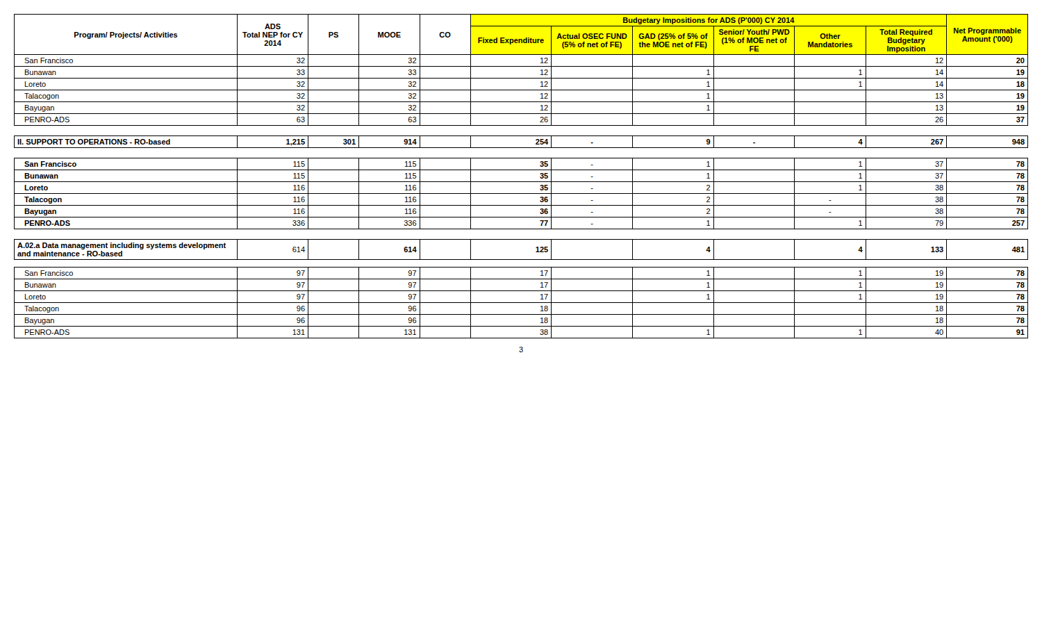| Program/ Projects/ Activities | ADS Total NEP for CY 2014 | PS | MOOE | CO | Budgetary Impositions for ADS (P'000) CY 2014 | Net Programmable Amount ('000) |
| --- | --- | --- | --- | --- | --- | --- |
| Fixed Expenditure | Actual OSEC FUND (5% of net of FE) | GAD (25% of 5% of the MOE net of FE) | Senior/ Youth/ PWD (1% of MOE net of FE | Other Mandatories | Total Required Budgetary Imposition |
| San Francisco | 32 | | 32 | | 12 | | | | | 12 | 20 |
| Bunawan | 33 | | 33 | | 12 | | 1 | | 1 | 14 | 19 |
| Loreto | 32 | | 32 | | 12 | | 1 | | 1 | 14 | 18 |
| Talacogon | 32 | | 32 | | 12 | | 1 | | | 13 | 19 |
| Bayugan | 32 | | 32 | | 12 | | 1 | | | 13 | 19 |
| PENRO-ADS | 63 | | 63 | | 26 | | | | | 26 | 37 |
| II. SUPPORT TO OPERATIONS - RO-based | 1,215 | 301 | 914 | | 254 | - | 9 | - | 4 | 267 | 948 |
| San Francisco | 115 | | 115 | | 35 | - | 1 | | 1 | 37 | 78 |
| Bunawan | 115 | | 115 | | 35 | - | 1 | | 1 | 37 | 78 |
| Loreto | 116 | | 116 | | 35 | - | 2 | | 1 | 38 | 78 |
| Talacogon | 116 | | 116 | | 36 | - | 2 | | - | 38 | 78 |
| Bayugan | 116 | | 116 | | 36 | - | 2 | | - | 38 | 78 |
| PENRO-ADS | 336 | | 336 | | 77 | - | 1 | | 1 | 79 | 257 |
| A.02.a Data management including systems development and maintenance - RO-based | 614 | | 614 | | 125 | | 4 | | 4 | 133 | 481 |
| San Francisco | 97 | | 97 | | 17 | | 1 | | 1 | 19 | 78 |
| Bunawan | 97 | | 97 | | 17 | | 1 | | 1 | 19 | 78 |
| Loreto | 97 | | 97 | | 17 | | 1 | | 1 | 19 | 78 |
| Talacogon | 96 | | 96 | | 18 | | | | | 18 | 78 |
| Bayugan | 96 | | 96 | | 18 | | | | | 18 | 78 |
| PENRO-ADS | 131 | | 131 | | 38 | | 1 | | 1 | 40 | 91 |
3